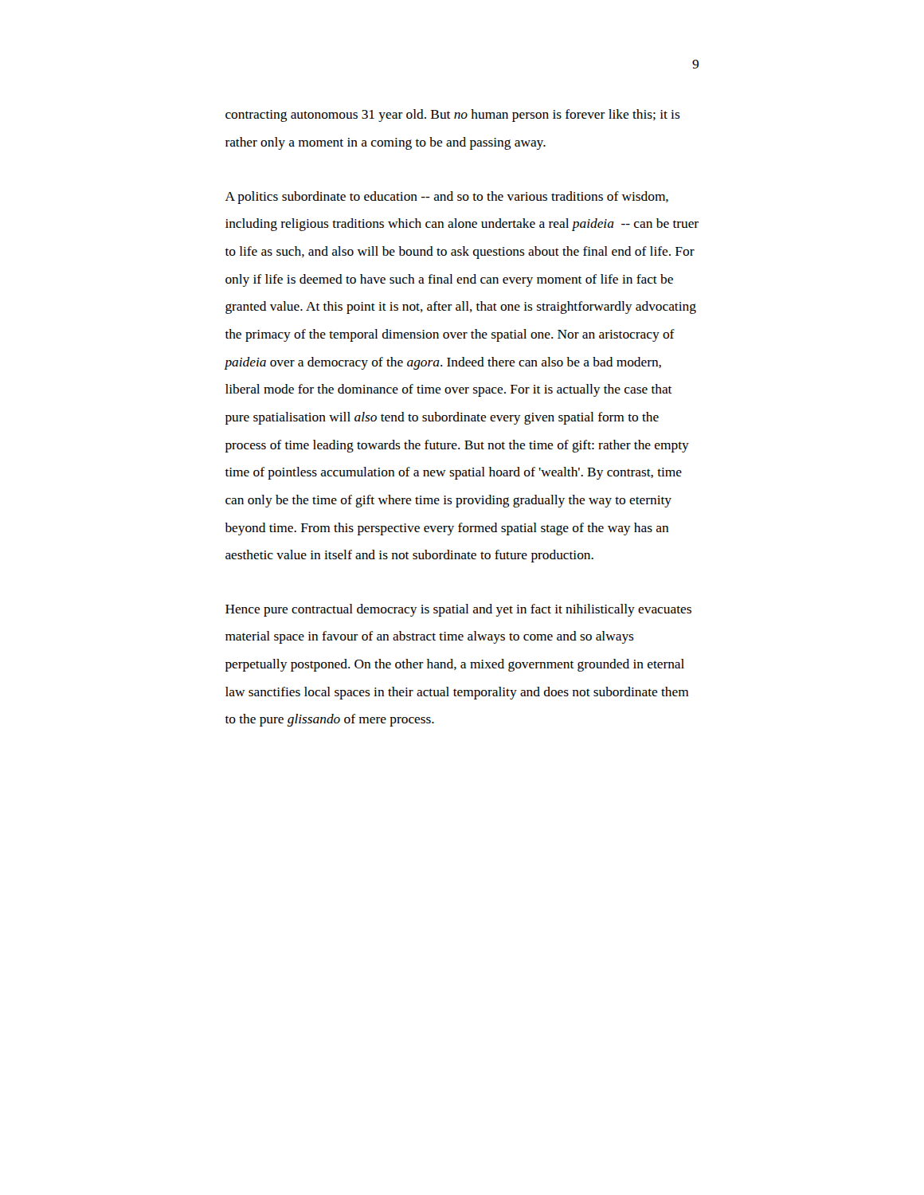9
contracting autonomous 31 year old. But no human person is forever like this; it is rather only a moment in a coming to be and passing away.
A politics subordinate to education -- and so to the various traditions of wisdom, including religious traditions which can alone undertake a real paideia -- can be truer to life as such, and also will be bound to ask questions about the final end of life. For only if life is deemed to have such a final end can every moment of life in fact be granted value. At this point it is not, after all, that one is straightforwardly advocating the primacy of the temporal dimension over the spatial one. Nor an aristocracy of paideia over a democracy of the agora. Indeed there can also be a bad modern, liberal mode for the dominance of time over space. For it is actually the case that pure spatialisation will also tend to subordinate every given spatial form to the process of time leading towards the future. But not the time of gift: rather the empty time of pointless accumulation of a new spatial hoard of 'wealth'. By contrast, time can only be the time of gift where time is providing gradually the way to eternity beyond time. From this perspective every formed spatial stage of the way has an aesthetic value in itself and is not subordinate to future production.
Hence pure contractual democracy is spatial and yet in fact it nihilistically evacuates material space in favour of an abstract time always to come and so always perpetually postponed. On the other hand, a mixed government grounded in eternal law sanctifies local spaces in their actual temporality and does not subordinate them to the pure glissando of mere process.